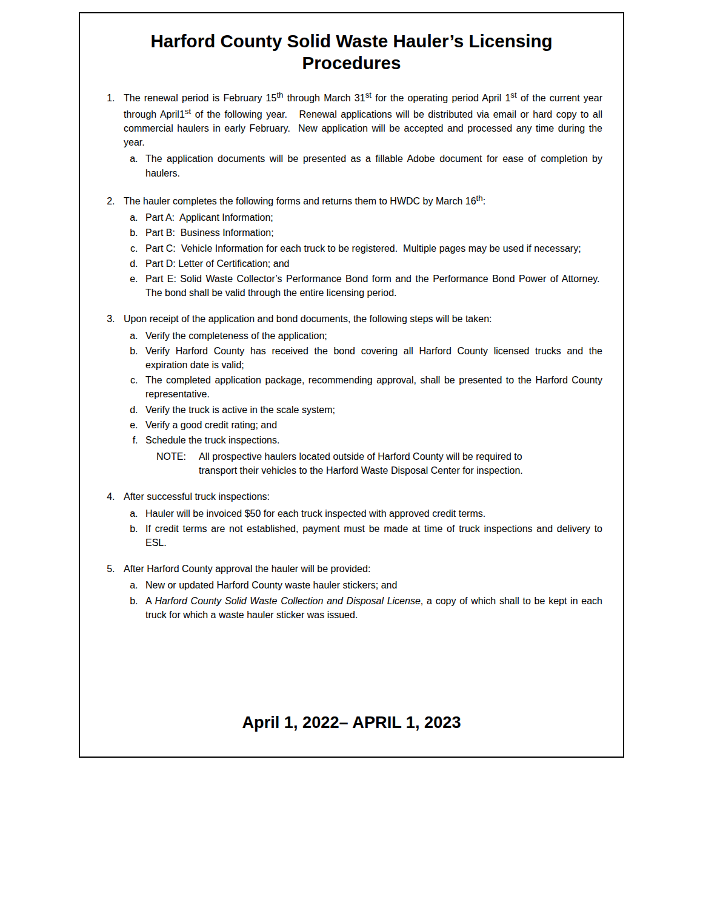Harford County Solid Waste Hauler’s Licensing Procedures
The renewal period is February 15th through March 31st for the operating period April 1st of the current year through April1st of the following year. Renewal applications will be distributed via email or hard copy to all commercial haulers in early February. New application will be accepted and processed any time during the year.
The application documents will be presented as a fillable Adobe document for ease of completion by haulers.
The hauler completes the following forms and returns them to HWDC by March 16th:
Part A: Applicant Information;
Part B: Business Information;
Part C: Vehicle Information for each truck to be registered. Multiple pages may be used if necessary;
Part D: Letter of Certification; and
Part E: Solid Waste Collector’s Performance Bond form and the Performance Bond Power of Attorney. The bond shall be valid through the entire licensing period.
Upon receipt of the application and bond documents, the following steps will be taken:
Verify the completeness of the application;
Verify Harford County has received the bond covering all Harford County licensed trucks and the expiration date is valid;
The completed application package, recommending approval, shall be presented to the Harford County representative.
Verify the truck is active in the scale system;
Verify a good credit rating; and
Schedule the truck inspections.
NOTE: All prospective haulers located outside of Harford County will be required to
transport their vehicles to the Harford Waste Disposal Center for inspection.
After successful truck inspections:
Hauler will be invoiced $50 for each truck inspected with approved credit terms.
If credit terms are not established, payment must be made at time of truck inspections and delivery to ESL.
After Harford County approval the hauler will be provided:
New or updated Harford County waste hauler stickers; and
A Harford County Solid Waste Collection and Disposal License, a copy of which shall to be kept in each truck for which a waste hauler sticker was issued.
April 1, 2022– APRIL 1, 2023